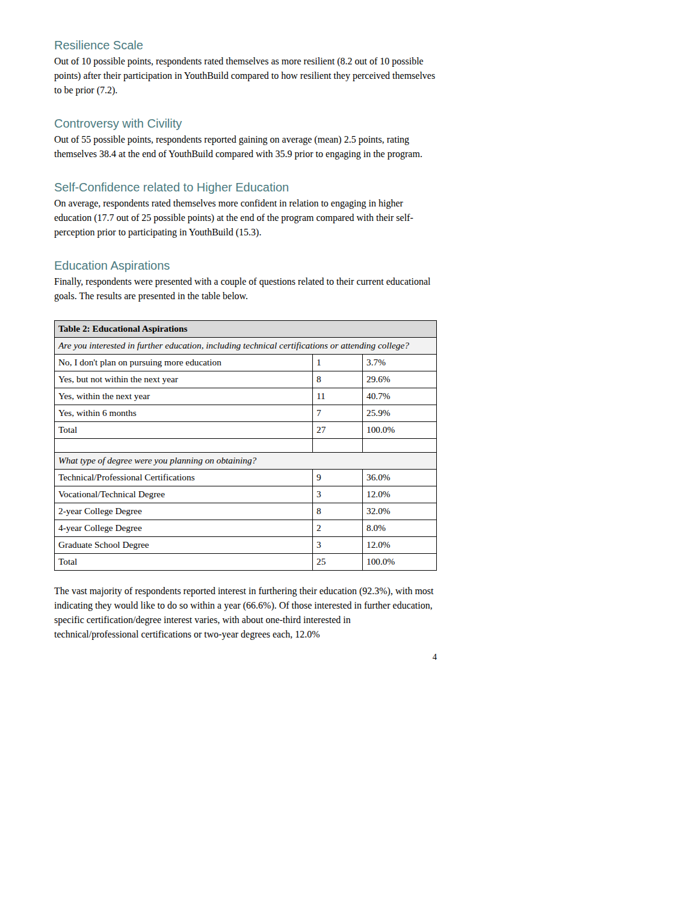Resilience Scale
Out of 10 possible points, respondents rated themselves as more resilient (8.2 out of 10 possible points) after their participation in YouthBuild compared to how resilient they perceived themselves to be prior (7.2).
Controversy with Civility
Out of 55 possible points, respondents reported gaining on average (mean) 2.5 points, rating themselves 38.4 at the end of YouthBuild compared with 35.9 prior to engaging in the program.
Self-Confidence related to Higher Education
On average, respondents rated themselves more confident in relation to engaging in higher education (17.7 out of 25 possible points) at the end of the program compared with their self-perception prior to participating in YouthBuild (15.3).
Education Aspirations
Finally, respondents were presented with a couple of questions related to their current educational goals. The results are presented in the table below.
| Table 2: Educational Aspirations |
| Are you interested in further education, including technical certifications or attending college? |
| No, I don't plan on pursuing more education | 1 | 3.7% |
| Yes, but not within the next year | 8 | 29.6% |
| Yes, within the next year | 11 | 40.7% |
| Yes, within 6 months | 7 | 25.9% |
| Total | 27 | 100.0% |
| What type of degree were you planning on obtaining? |
| Technical/Professional Certifications | 9 | 36.0% |
| Vocational/Technical Degree | 3 | 12.0% |
| 2-year College Degree | 8 | 32.0% |
| 4-year College Degree | 2 | 8.0% |
| Graduate School Degree | 3 | 12.0% |
| Total | 25 | 100.0% |
The vast majority of respondents reported interest in furthering their education (92.3%), with most indicating they would like to do so within a year (66.6%). Of those interested in further education, specific certification/degree interest varies, with about one-third interested in technical/professional certifications or two-year degrees each, 12.0%
4